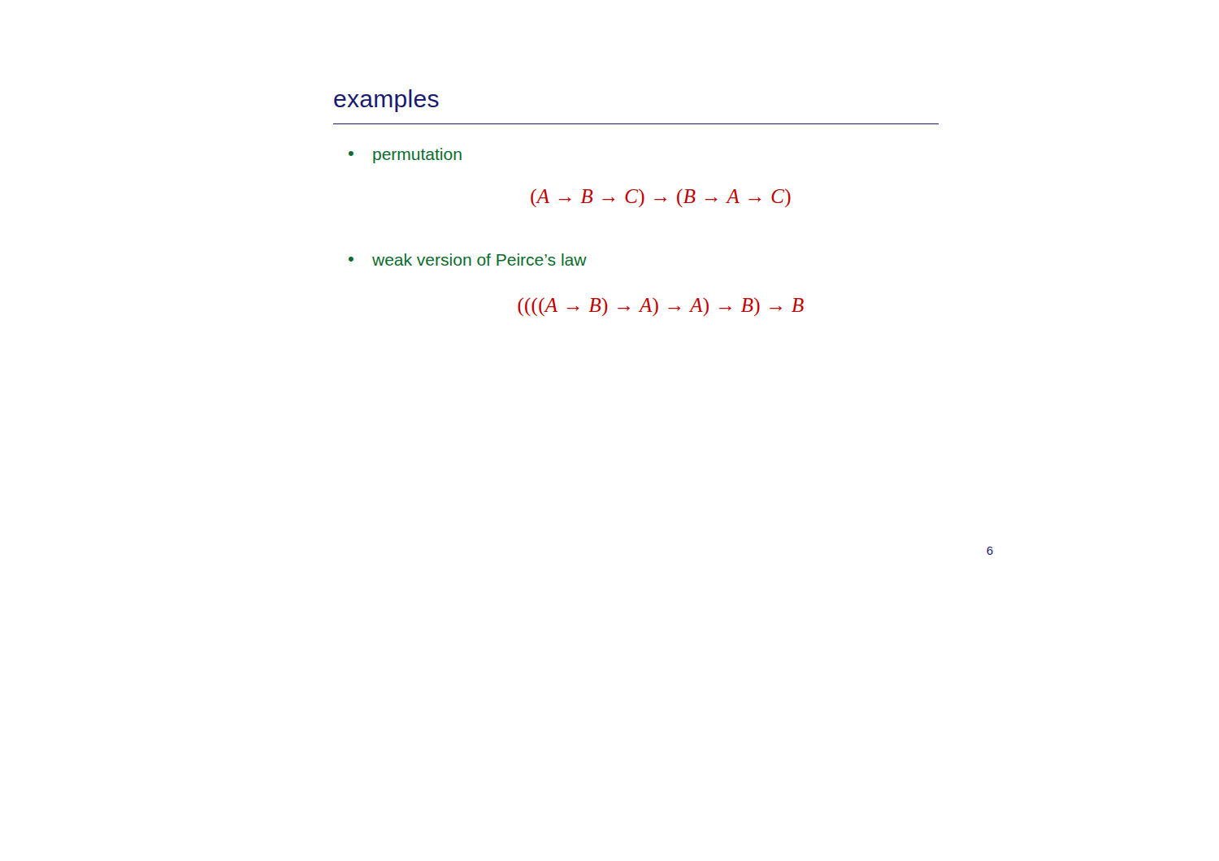examples
permutation
(A → B → C) → (B → A → C)
weak version of Peirce’s law
((((A → B) → A) → A) → B) → B
6